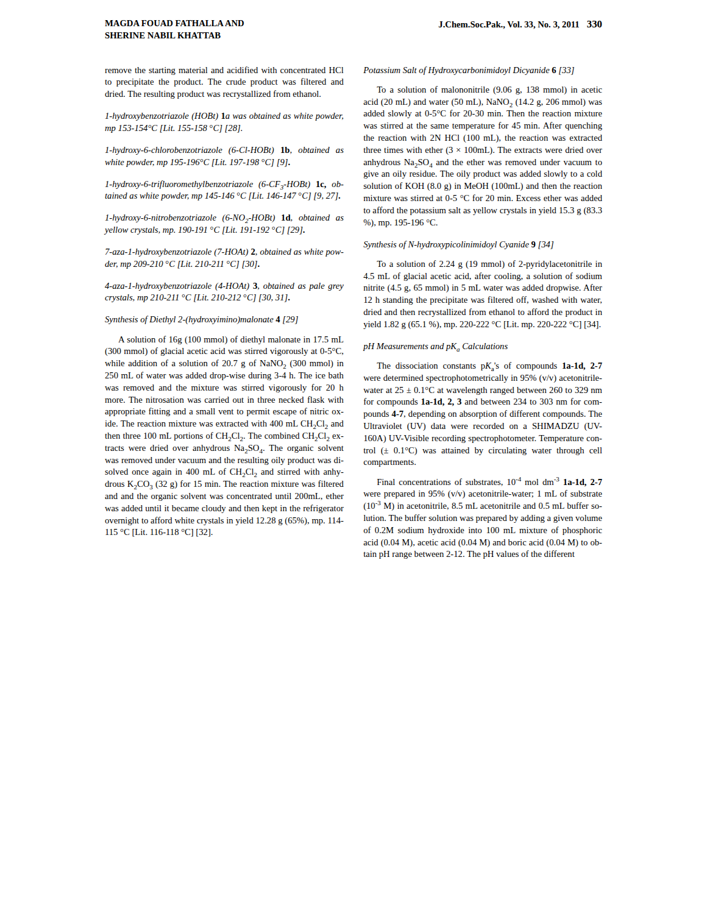Magda Fouad Fathalla and
Sherine Nabil Khattab
J.Chem.Soc.Pak., Vol. 33, No. 3, 2011 330
remove the starting material and acidified with concentrated HCl to precipitate the product. The crude product was filtered and dried. The resulting product was recrystallized from ethanol.
1-hydroxybenzotriazole (HOBt) 1a was obtained as white powder, mp 153-154°C [Lit. 155-158 °C] [28].
1-hydroxy-6-chlorobenzotriazole (6-Cl-HOBt) 1b, obtained as white powder, mp 195-196°C [Lit. 197-198 °C] [9].
1-hydroxy-6-trifluoromethylbenzotriazole (6-CF3-HOBt) 1c, obtained as white powder, mp 145-146 °C [Lit. 146-147 °C] [9, 27].
1-hydroxy-6-nitrobenzotriazole (6-NO2-HOBt) 1d, obtained as yellow crystals, mp. 190-191 °C [Lit. 191-192 °C] [29].
7-aza-1-hydroxybenzotriazole (7-HOAt) 2, obtained as white powder, mp 209-210 °C [Lit. 210-211 °C] [30].
4-aza-1-hydroxybenzotriazole (4-HOAt) 3, obtained as pale grey crystals, mp 210-211 °C [Lit. 210-212 °C] [30, 31].
Synthesis of Diethyl 2-(hydroxyimino)malonate 4 [29]
A solution of 16g (100 mmol) of diethyl malonate in 17.5 mL (300 mmol) of glacial acetic acid was stirred vigorously at 0-5°C, while addition of a solution of 20.7 g of NaNO2 (300 mmol) in 250 mL of water was added drop-wise during 3-4 h. The ice bath was removed and the mixture was stirred vigorously for 20 h more. The nitrosation was carried out in three necked flask with appropriate fitting and a small vent to permit escape of nitric oxide. The reaction mixture was extracted with 400 mL CH2Cl2 and then three 100 mL portions of CH2Cl2. The combined CH2Cl2 extracts were dried over anhydrous Na2SO4. The organic solvent was removed under vacuum and the resulting oily product was disolved once again in 400 mL of CH2Cl2 and stirred with anhydrous K2CO3 (32 g) for 15 min. The reaction mixture was filtered and and the organic solvent was concentrated until 200mL, ether was added until it became cloudy and then kept in the refrigerator overnight to afford white crystals in yield 12.28 g (65%), mp. 114-115 °C [Lit. 116-118 °C] [32].
Potassium Salt of Hydroxycarbonimidoyl Dicyanide 6 [33]
To a solution of malononitrile (9.06 g, 138 mmol) in acetic acid (20 mL) and water (50 mL), NaNO2 (14.2 g, 206 mmol) was added slowly at 0-5°C for 20-30 min. Then the reaction mixture was stirred at the same temperature for 45 min. After quenching the reaction with 2N HCl (100 mL), the reaction was extracted three times with ether (3 × 100mL). The extracts were dried over anhydrous Na2SO4 and the ether was removed under vacuum to give an oily residue. The oily product was added slowly to a cold solution of KOH (8.0 g) in MeOH (100mL) and then the reaction mixture was stirred at 0-5 °C for 20 min. Excess ether was added to afford the potassium salt as yellow crystals in yield 15.3 g (83.3 %), mp. 195-196 °C.
Synthesis of N-hydroxypicolinimidoyl Cyanide 9 [34]
To a solution of 2.24 g (19 mmol) of 2-pyridylacetonitrile in 4.5 mL of glacial acetic acid, after cooling, a solution of sodium nitrite (4.5 g, 65 mmol) in 5 mL water was added dropwise. After 12 h standing the precipitate was filtered off, washed with water, dried and then recrystallized from ethanol to afford the product in yield 1.82 g (65.1 %), mp. 220-222 °C [Lit. mp. 220-222 °C] [34].
pH Measurements and pKa Calculations
The dissociation constants pKa's of compounds 1a-1d, 2-7 were determined spectrophotometrically in 95% (v/v) acetonitrile-water at 25 ± 0.1°C at wavelength ranged between 260 to 329 nm for compounds 1a-1d, 2, 3 and between 234 to 303 nm for compounds 4-7, depending on absorption of different compounds. The Ultraviolet (UV) data were recorded on a SHIMADZU (UV-160A) UV-Visible recording spectrophotometer. Temperature control (± 0.1°C) was attained by circulating water through cell compartments.
Final concentrations of substrates, 10-4 mol dm-3 1a-1d, 2-7 were prepared in 95% (v/v) acetonitrile-water; 1 mL of substrate (10-3 M) in acetonitrile, 8.5 mL acetonitrile and 0.5 mL buffer solution. The buffer solution was prepared by adding a given volume of 0.2M sodium hydroxide into 100 mL mixture of phosphoric acid (0.04 M), acetic acid (0.04 M) and boric acid (0.04 M) to obtain pH range between 2-12. The pH values of the different